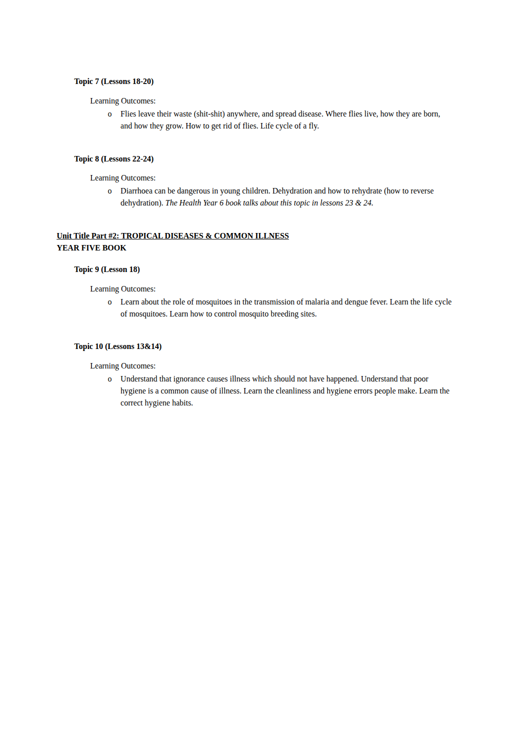Topic 7 (Lessons 18-20)
Learning Outcomes:
Flies leave their waste (shit-shit) anywhere, and spread disease. Where flies live, how they are born, and how they grow. How to get rid of flies. Life cycle of a fly.
Topic 8 (Lessons 22-24)
Learning Outcomes:
Diarrhoea can be dangerous in young children. Dehydration and how to rehydrate (how to reverse dehydration). The Health Year 6 book talks about this topic in lessons 23 & 24.
Unit Title Part #2: TROPICAL DISEASES & COMMON ILLNESS
YEAR FIVE BOOK
Topic 9 (Lesson 18)
Learning Outcomes:
Learn about the role of mosquitoes in the transmission of malaria and dengue fever. Learn the life cycle of mosquitoes. Learn how to control mosquito breeding sites.
Topic 10 (Lessons 13&14)
Learning Outcomes:
Understand that ignorance causes illness which should not have happened. Understand that poor hygiene is a common cause of illness. Learn the cleanliness and hygiene errors people make. Learn the correct hygiene habits.